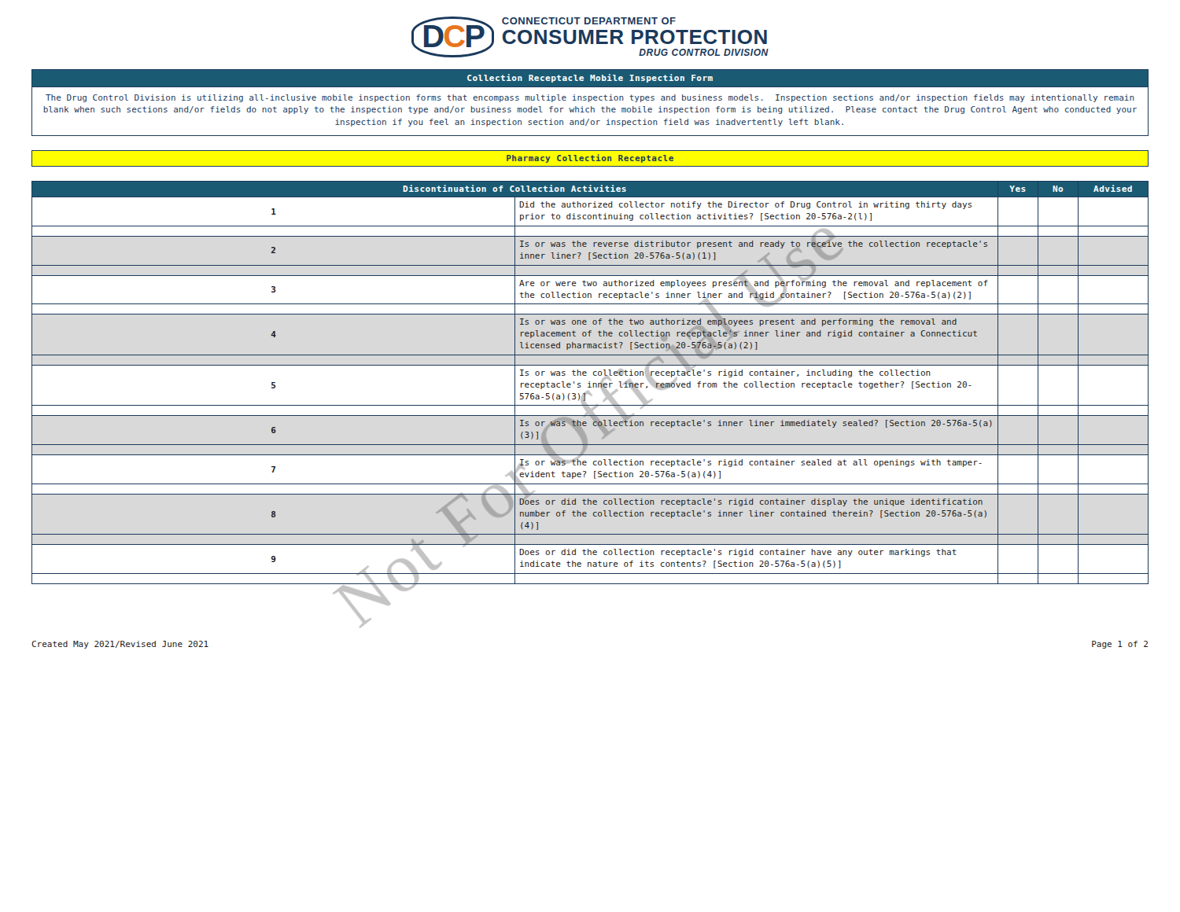Not For Official Use
DCP
CONNECTICUT DEPARTMENT OF
CONSUMER PROTECTION
DRUG CONTROL DIVISION
Collection Receptacle Mobile Inspection Form
The Drug Control Division is utilizing all-inclusive mobile inspection forms that encompass multiple inspection types and business models. Inspection sections and/or inspection fields may intentionally remain blank when such sections and/or fields do not apply to the inspection type and/or business model for which the mobile inspection form is being utilized. Please contact the Drug Control Agent who conducted your inspection if you feel an inspection section and/or inspection field was inadvertently left blank.
Pharmacy Collection Receptacle
| Discontinuation of Collection Activities | Yes | No | Advised |
| --- | --- | --- | --- |
| 1 | Did the authorized collector notify the Director of Drug Control in writing thirty days prior to discontinuing collection activities? [Section 20-576a-2(l)] | | | |
| 2 | Is or was the reverse distributor present and ready to receive the collection receptacle's inner liner? [Section 20-576a-5(a)(1)] | | | |
| 3 | Are or were two authorized employees present and performing the removal and replacement of the collection receptacle's inner liner and rigid container? [Section 20-576a-5(a)(2)] | | | |
| 4 | Is or was one of the two authorized employees present and performing the removal and replacement of the collection receptacle's inner liner and rigid container a Connecticut licensed pharmacist? [Section 20-576a-5(a)(2)] | | | |
| 5 | Is or was the collection receptacle's rigid container, including the collection receptacle's inner liner, removed from the collection receptacle together? [Section 20-576a-5(a)(3)] | | | |
| 6 | Is or was the collection receptacle's inner liner immediately sealed? [Section 20-576a-5(a)(3)] | | | |
| 7 | Is or was the collection receptacle's rigid container sealed at all openings with tamper-evident tape? [Section 20-576a-5(a)(4)] | | | |
| 8 | Does or did the collection receptacle's rigid container display the unique identification number of the collection receptacle's inner liner contained therein? [Section 20-576a-5(a)(4)] | | | |
| 9 | Does or did the collection receptacle's rigid container have any outer markings that indicate the nature of its contents? [Section 20-576a-5(a)(5)] | | | |
Created May 2021/Revised June 2021
Page 1 of 2